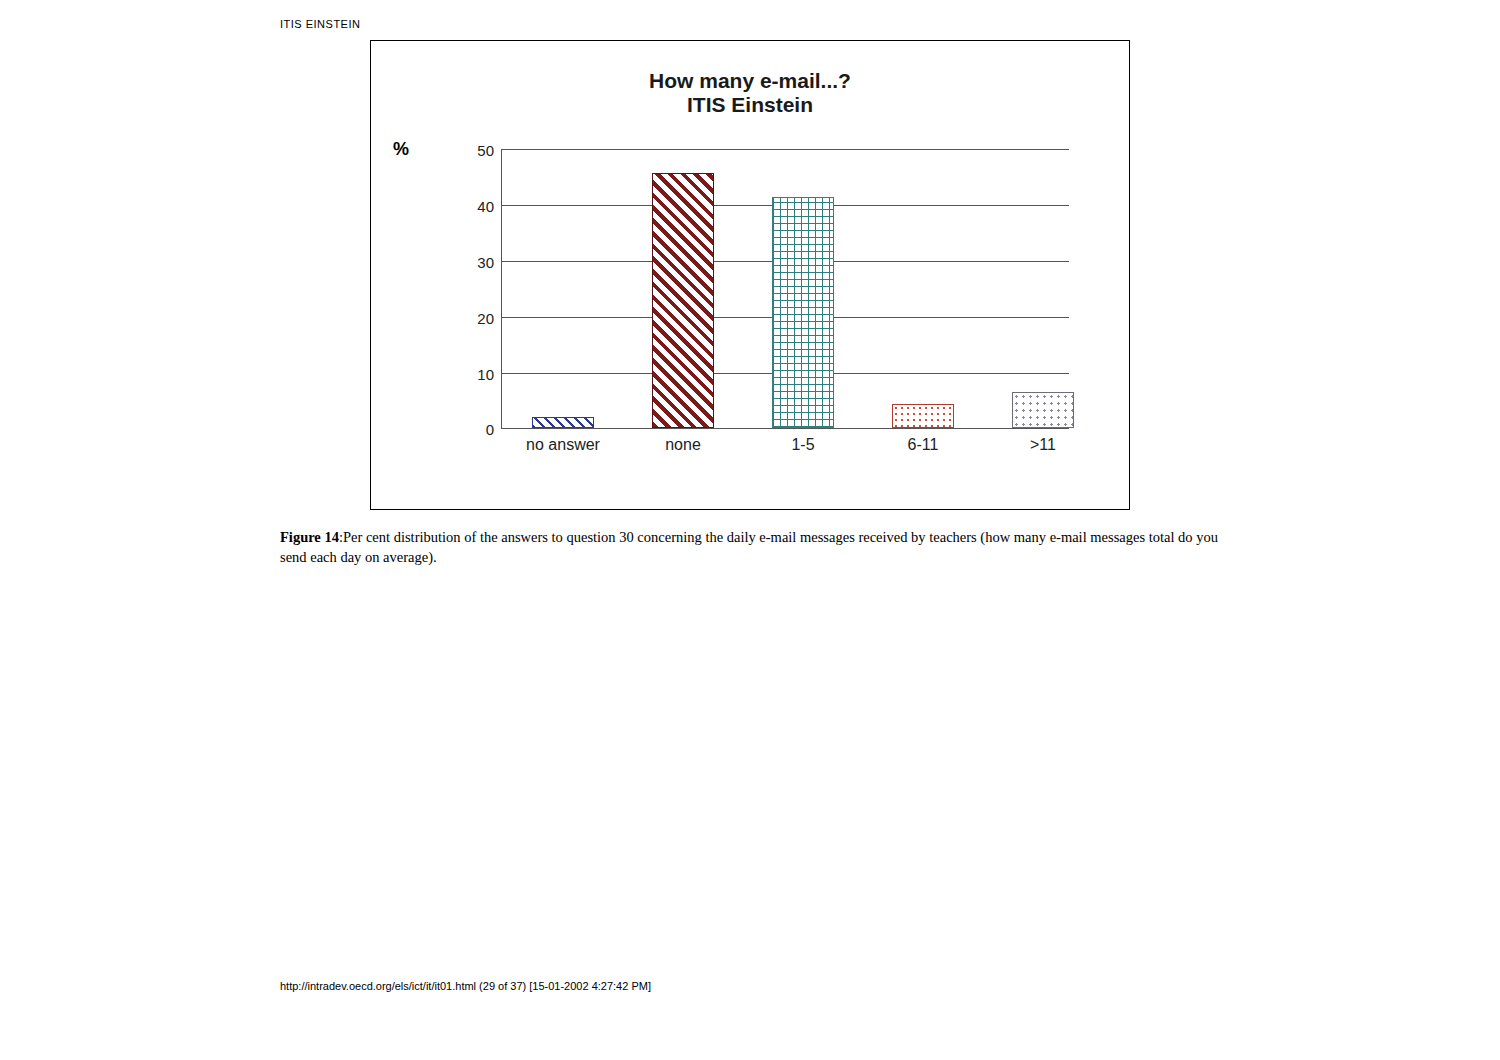ITIS EINSTEIN
How many e-mail...?
ITIS Einstein
%
50
40
30
20
10
0
no answer
none
1-5
6-11
>11
Figure 14:Per cent distribution of the answers to question 30 concerning the daily e-mail messages received by teachers (how many e-mail messages total do you send each day on average).
http://intradev.oecd.org/els/ict/it/it01.html (29 of 37) [15-01-2002 4:27:42 PM]